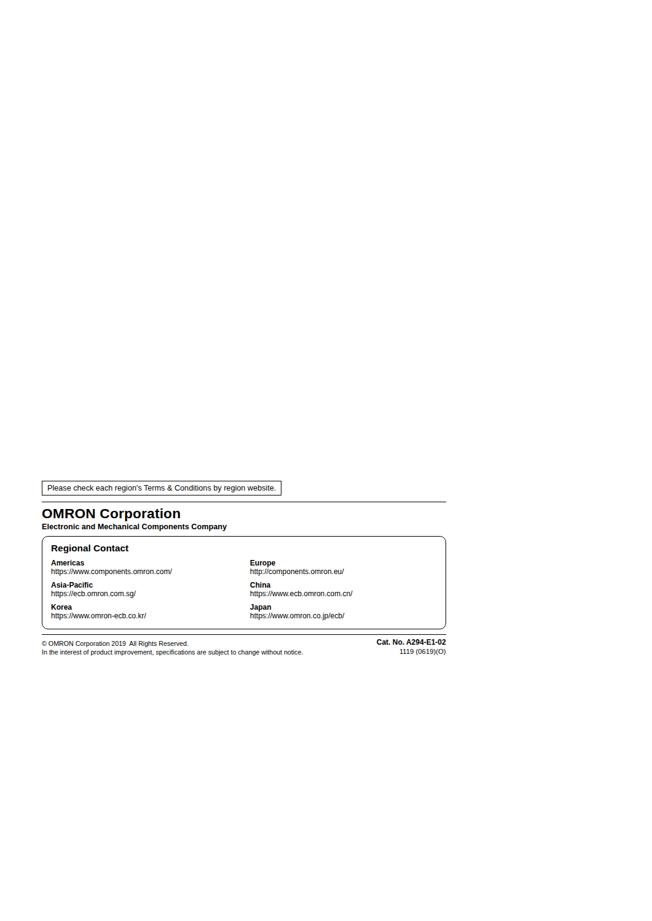Please check each region's Terms & Conditions by region website.
OMRON Corporation
Electronic and Mechanical Components Company
Regional Contact
Americas
https://www.components.omron.com/
Europe
http://components.omron.eu/
Asia-Pacific
https://ecb.omron.com.sg/
China
https://www.ecb.omron.com.cn/
Korea
https://www.omron-ecb.co.kr/
Japan
https://www.omron.co.jp/ecb/
© OMRON Corporation 2019 All Rights Reserved.
In the interest of product improvement, specifications are subject to change without notice.
Cat. No. A294-E1-02
1119 (0619)(O)